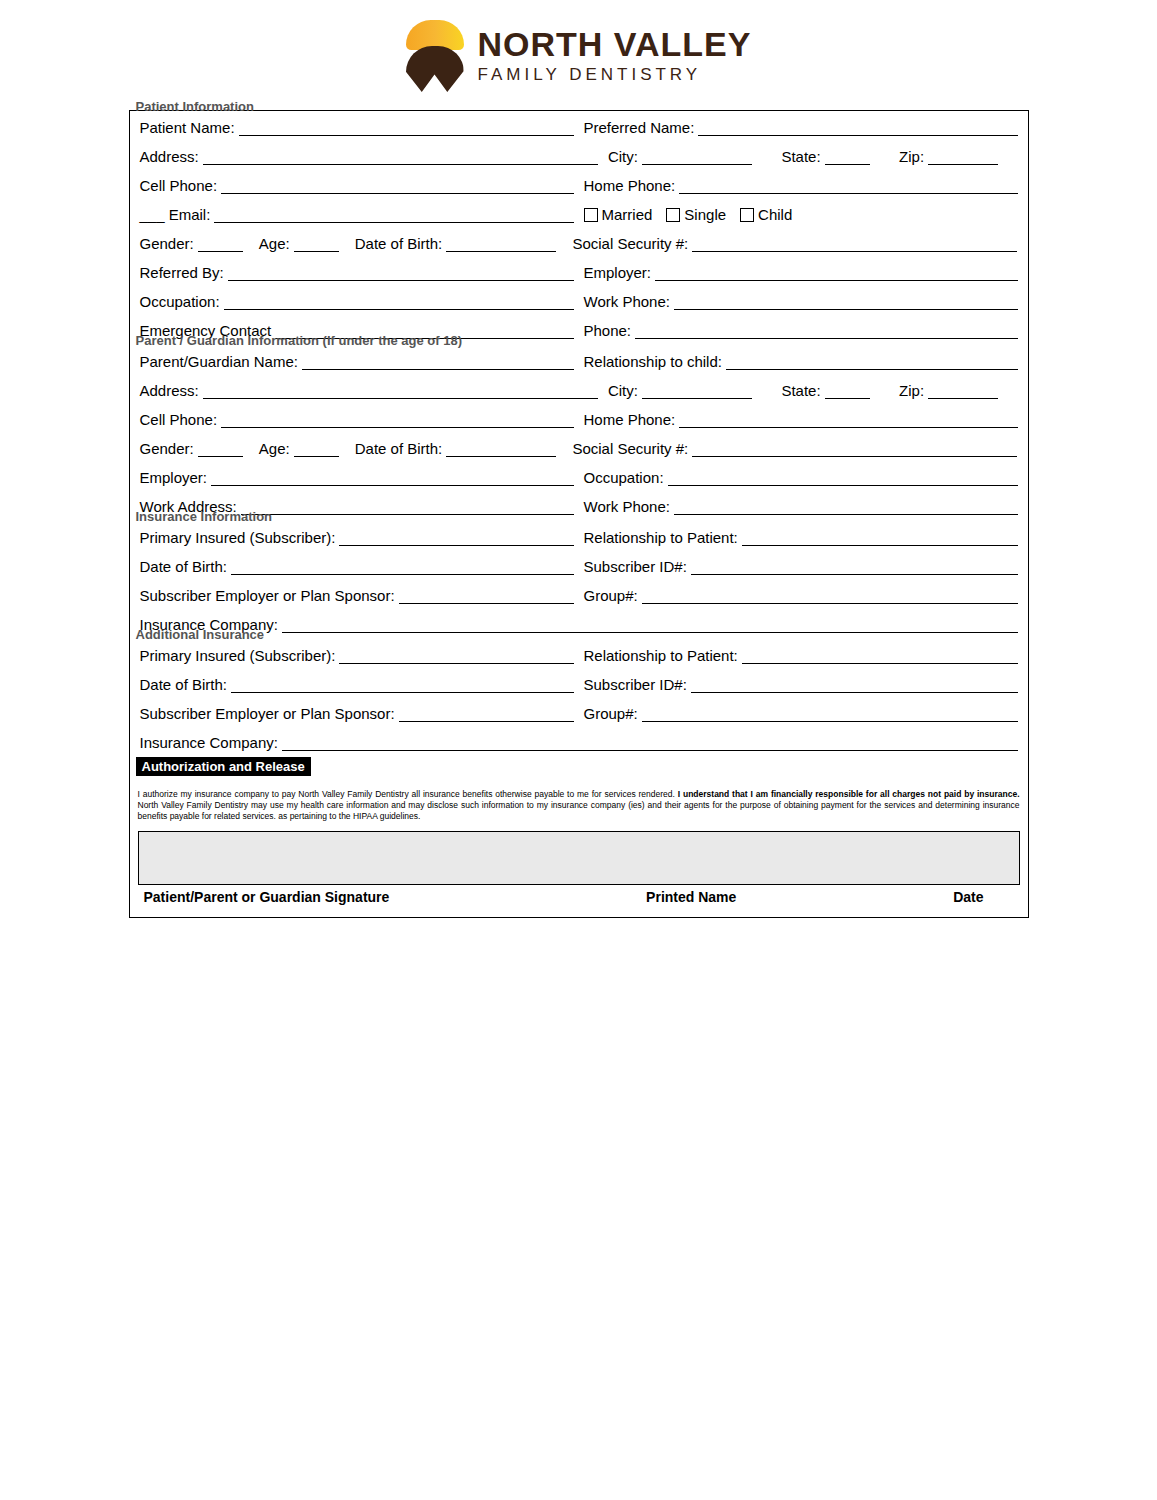NORTH VALLEY
FAMILY DENTISTRY
Patient Information
Patient Name:
Preferred Name:
Address:
City:
State:
Zip:
Cell Phone:
Home Phone:
___ Email:
Married Single Child
Gender:
Age:
Date of Birth:
Social Security #:
Referred By:
Employer:
Occupation:
Work Phone:
Emergency Contact
Phone:
Parent / Guardian Information (If under the age of 18)
Parent/Guardian Name:
Relationship to child:
Address:
City:
State:
Zip:
Cell Phone:
Home Phone:
Gender:
Age:
Date of Birth:
Social Security #:
Employer:
Occupation:
Work Address:
Work Phone:
Insurance Information
Primary Insured (Subscriber):
Relationship to Patient:
Date of Birth:
Subscriber ID#:
Subscriber Employer or Plan Sponsor:
Group#:
Insurance Company:
Additional Insurance
Primary Insured (Subscriber):
Relationship to Patient:
Date of Birth:
Subscriber ID#:
Subscriber Employer or Plan Sponsor:
Group#:
Insurance Company:
Authorization and Release
I authorize my insurance company to pay North Valley Family Dentistry all insurance benefits otherwise payable to me for services rendered. I understand that I am financially responsible for all charges not paid by insurance. North Valley Family Dentistry may use my health care information and may disclose such information to my insurance company (ies) and their agents for the purpose of obtaining payment for the services and determining insurance benefits payable for related services. as pertaining to the HIPAA guidelines.
Patient/Parent or Guardian Signature
Printed Name
Date